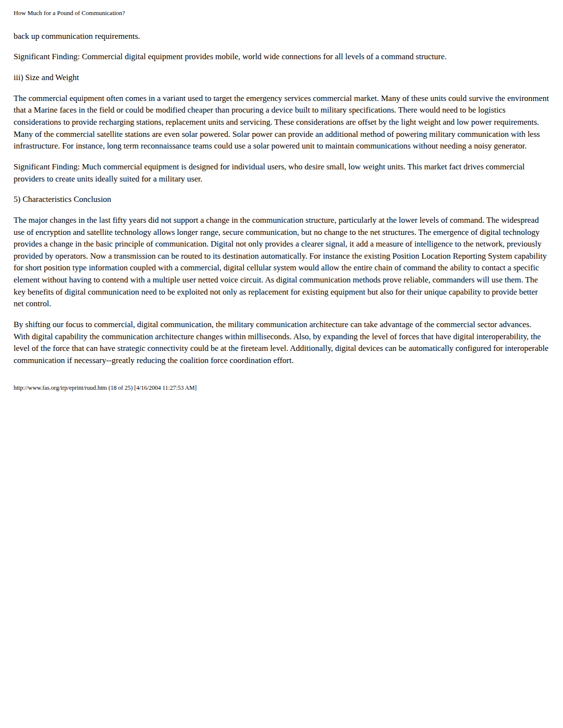How Much for a Pound of Communication?
back up communication requirements.
Significant Finding: Commercial digital equipment provides mobile, world wide connections for all levels of a command structure.
iii) Size and Weight
The commercial equipment often comes in a variant used to target the emergency services commercial market. Many of these units could survive the environment that a Marine faces in the field or could be modified cheaper than procuring a device built to military specifications. There would need to be logistics considerations to provide recharging stations, replacement units and servicing. These considerations are offset by the light weight and low power requirements. Many of the commercial satellite stations are even solar powered. Solar power can provide an additional method of powering military communication with less infrastructure. For instance, long term reconnaissance teams could use a solar powered unit to maintain communications without needing a noisy generator.
Significant Finding: Much commercial equipment is designed for individual users, who desire small, low weight units. This market fact drives commercial providers to create units ideally suited for a military user.
5) Characteristics Conclusion
The major changes in the last fifty years did not support a change in the communication structure, particularly at the lower levels of command. The widespread use of encryption and satellite technology allows longer range, secure communication, but no change to the net structures. The emergence of digital technology provides a change in the basic principle of communication. Digital not only provides a clearer signal, it add a measure of intelligence to the network, previously provided by operators. Now a transmission can be routed to its destination automatically. For instance the existing Position Location Reporting System capability for short position type information coupled with a commercial, digital cellular system would allow the entire chain of command the ability to contact a specific element without having to contend with a multiple user netted voice circuit. As digital communication methods prove reliable, commanders will use them. The key benefits of digital communication need to be exploited not only as replacement for existing equipment but also for their unique capability to provide better net control.
By shifting our focus to commercial, digital communication, the military communication architecture can take advantage of the commercial sector advances. With digital capability the communication architecture changes within milliseconds. Also, by expanding the level of forces that have digital interoperability, the level of the force that can have strategic connectivity could be at the fireteam level. Additionally, digital devices can be automatically configured for interoperable communication if necessary--greatly reducing the coalition force coordination effort.
http://www.fas.org/irp/eprint/ruud.htm (18 of 25) [4/16/2004 11:27:53 AM]